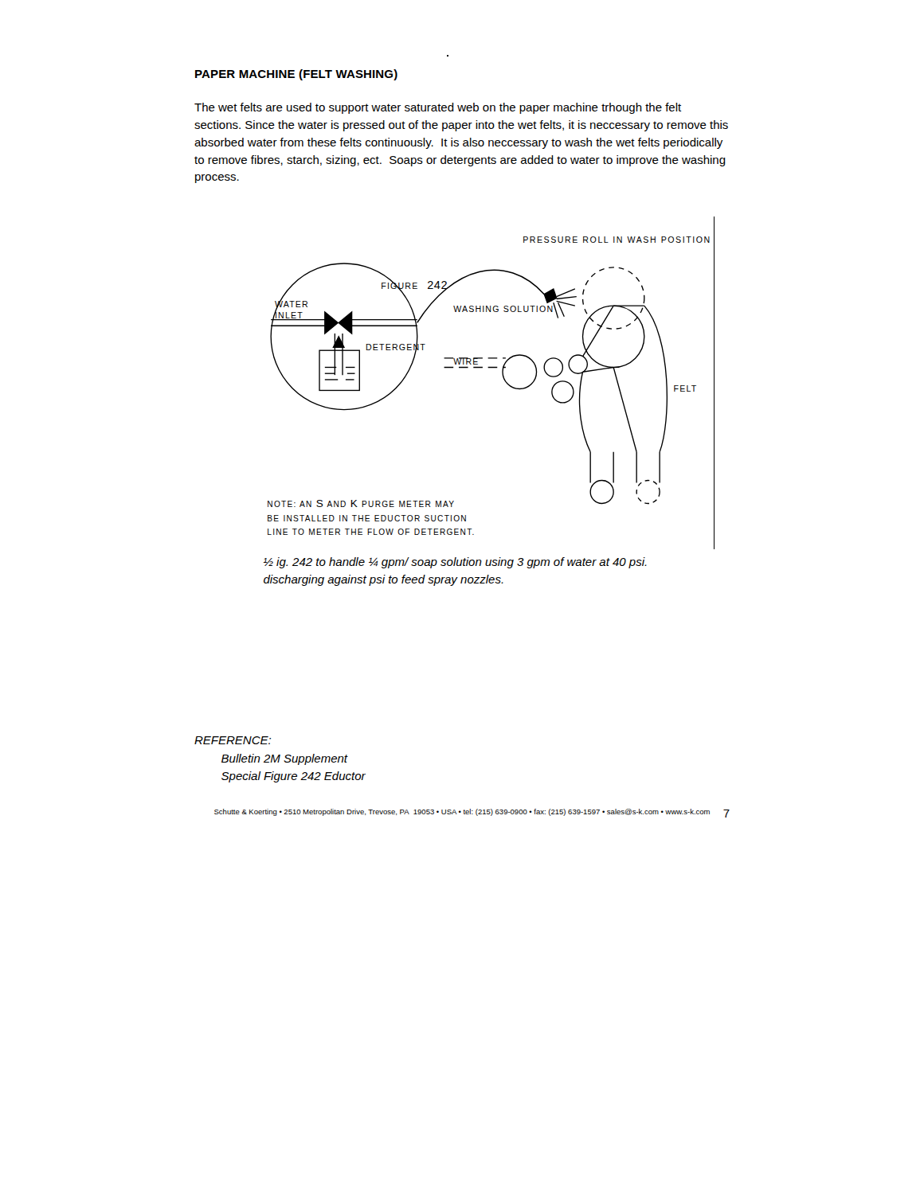PAPER MACHINE (FELT WASHING)
The wet felts are used to support water saturated web on the paper machine trhough the felt sections. Since the water is pressed out of the paper into the wet felts, it is neccessary to remove this absorbed water from these felts continuously. It is also neccessary to wash the wet felts periodically to remove fibres, starch, sizing, ect. Soaps or detergents are added to water to improve the washing process.
FIGURE 242 WATER INLET DETERGENT WASHING SOLUTION WIRE FELT PRESSURE ROLL IN WASH POSITION NOTE: AN S AND K PURGE METER MAY BE INSTALLED IN THE EDUCTOR SUCTION LINE TO METER THE FLOW OF DETERGENT.
½ ig. 242 to handle ¼ gpm/ soap solution using 3 gpm of water at 40 psi. discharging against psi to feed spray nozzles.
REFERENCE: Bulletin 2M Supplement Special Figure 242 Eductor
Schutte & Koerting • 2510 Metropolitan Drive, Trevose, PA 19053 • USA • tel: (215) 639-0900 • fax: (215) 639-1597 • sales@s-k.com • www.s-k.com 7